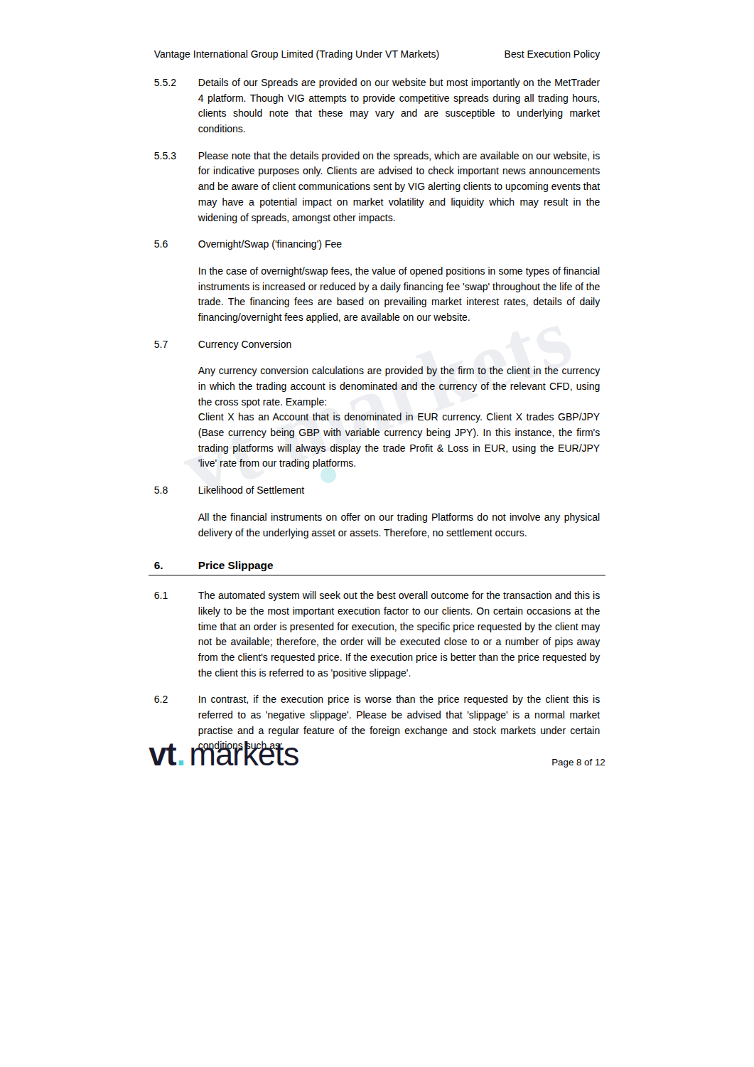vt markets
Vantage International Group Limited (Trading Under VT Markets)
Best Execution Policy
5.5.2
Details of our Spreads are provided on our website but most importantly on the MetTrader 4 platform. Though VIG attempts to provide competitive spreads during all trading hours, clients should note that these may vary and are susceptible to underlying market conditions.
5.5.3
Please note that the details provided on the spreads, which are available on our website, is for indicative purposes only. Clients are advised to check important news announcements and be aware of client communications sent by VIG alerting clients to upcoming events that may have a potential impact on market volatility and liquidity which may result in the widening of spreads, amongst other impacts.
5.6
Overnight/Swap ('financing') Fee
In the case of overnight/swap fees, the value of opened positions in some types of financial instruments is increased or reduced by a daily financing fee 'swap' throughout the life of the trade. The financing fees are based on prevailing market interest rates, details of daily financing/overnight fees applied, are available on our website.
5.7
Currency Conversion
Any currency conversion calculations are provided by the firm to the client in the currency in which the trading account is denominated and the currency of the relevant CFD, using the cross spot rate. Example:
Client X has an Account that is denominated in EUR currency. Client X trades GBP/JPY (Base currency being GBP with variable currency being JPY). In this instance, the firm's trading platforms will always display the trade Profit & Loss in EUR, using the EUR/JPY 'live' rate from our trading platforms.
5.8
Likelihood of Settlement
All the financial instruments on offer on our trading Platforms do not involve any physical delivery of the underlying asset or assets. Therefore, no settlement occurs.
6.
Price Slippage
6.1
The automated system will seek out the best overall outcome for the transaction and this is likely to be the most important execution factor to our clients. On certain occasions at the time that an order is presented for execution, the specific price requested by the client may not be available; therefore, the order will be executed close to or a number of pips away from the client's requested price. If the execution price is better than the price requested by the client this is referred to as 'positive slippage'.
6.2
In contrast, if the execution price is worse than the price requested by the client this is referred to as 'negative slippage'. Please be advised that 'slippage' is a normal market practise and a regular feature of the foreign exchange and stock markets under certain conditions such as;
vt. markets
Page 8 of 12